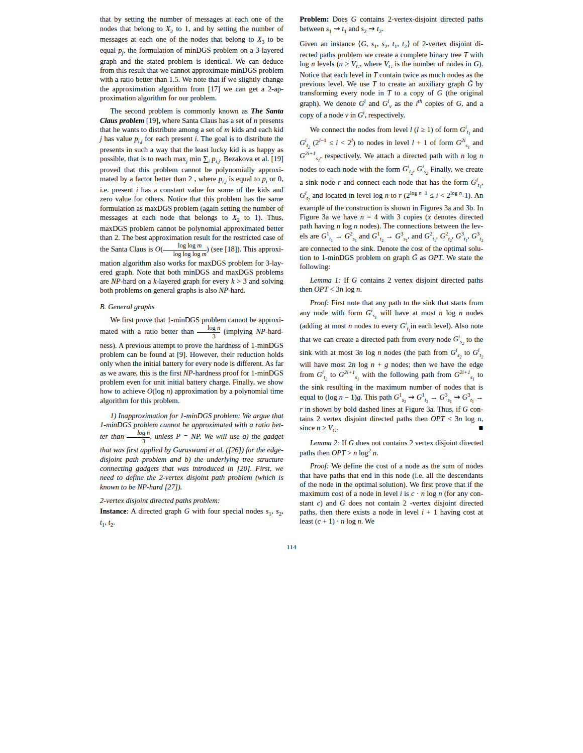that by setting the number of messages at each one of the nodes that belong to X2 to 1, and by setting the number of messages at each one of the nodes that belong to X3 to be equal pj, the formulation of minDGS problem on a 3-layered graph and the stated problem is identical. We can deduce from this result that we cannot approximate minDGS problem with a ratio better than 1.5. We note that if we slightly change the approximation algorithm from [17] we can get a 2-approximation algorithm for our problem.
The second problem is commonly known as The Santa Claus problem [19], where Santa Claus has a set of n presents that he wants to distribute among a set of m kids and each kid j has value pi,j for each present i. The goal is to distribute the presents in such a way that the least lucky kid is as happy as possible, that is to reach maxj min ∑i pi,j. Bezakova et al. [19] proved that this problem cannot be polynomially approximated by a factor better than 2 , where pi,j is equal to pi or 0, i.e. present i has a constant value for some of the kids and zero value for others. Notice that this problem has the same formulation as maxDGS problem (again setting the number of messages at each node that belongs to X2 to 1). Thus, maxDGS problem cannot be polynomial approximated better than 2. The best approximation result for the restricted case of the Santa Claus is O(log log m log log log m) (see [18]). This approximation algorithm also works for maxDGS problem for 3-layered graph. Note that both minDGS and maxDGS problems are NP-hard on a k-layered graph for every k > 3 and solving both problems on general graphs is also NP-hard.
B. General graphs
We first prove that 1-minDGS problem cannot be approximated with a ratio better than log n 3 (implying NP-hardness). A previous attempt to prove the hardness of 1-minDGS problem can be found at [9]. However, their reduction holds only when the initial battery for every node is different. As far as we aware, this is the first NP-hardness proof for 1-minDGS problem even for unit initial battery charge. Finally, we show how to achieve O(log n) approximation by a polynomial time algorithm for this problem.
1) Inapproximation for 1-minDGS problem: We argue that 1-minDGS problem cannot be approximated with a ratio better than log n 3, unless P = NP. We will use a) the gadget that was first applied by Guruswami et al. ([26]) for the edge-disjoint path problem and b) the underlying tree structure connecting gadgets that was introduced in [20]. First, we need to define the 2-vertex disjoint path problem (which is known to be NP-hard [27]).
2-vertex disjoint directed paths problem:
Instance: A directed graph G with four special nodes s1, s2, t1, t2.
Problem: Does G contains 2-vertex-disjoint directed paths between s1 ⇝ t1 and s2 ⇝ t2.
Given an instance ⟨G, s1, s2, t1, t2⟩ of 2-vertex disjoint directed paths problem we create a complete binary tree T with log n levels (n ≥ VG, where VG is the number of nodes in G). Notice that each level in T contain twice as much nodes as the previous level. We use T to create an auxiliary graph G̃ by transforming every node in T to a copy of G (the original graph). We denote Gi and Giv as the ith copies of G, and a copy of a node v in Gi, respectively.
We connect the nodes from level l (l ≥ 1) of form Git1 and Git2 (2l−1 ≤ i < 2l) to nodes in level l + 1 of form G2is1 and G2i+1s1, respectively. We attach a directed path with n log n nodes to each node with the form Git2, Gis2 Finally, we create a sink node r and connect each node that has the form Git1, Git2 and located in level log n to r (2log n−1 ≤ i < 2log n-1). An example of the construction is shown in Figures 3a and 3b. In Figure 3a we have n = 4 with 3 copies (x denotes directed path having n log n nodes). The connections between the levels are G1t1 → G2s1 and G1t2 → G3s1, and G2t1, G2t2, G3t1, G3t2 are connected to the sink. Denote the cost of the optimal solution to 1-minDGS problem on graph G̃ as OPT. We state the following:
Lemma 1: If G contains 2 vertex disjoint directed paths then OPT < 3n log n.
Proof: First note that any path to the sink that starts from any node with form Gis1 will have at most n log n nodes (adding at most n nodes to every Git1in each level). Also note that we can create a directed path from every node Gis2 to the sink with at most 3n log n nodes (the path from Gis2 to Git2 will have most 2n log n + g nodes; then we have the edge from Git2 to G2i+1s1 with the following path from G2i+1s1 to the sink resulting in the maximum number of nodes that is equal to (log n − 1)g. This path G1s2 ⇝ G1t2 → G3s1 ⇝ G3t1 → r in shown by bold dashed lines at Figure 3a. Thus, if G contains 2 vertex disjoint directed paths then OPT < 3n log n, since n ≥ VG. ■
Lemma 2: If G does not contains 2 vertex disjoint directed paths then OPT > n log2 n.
Proof: We define the cost of a node as the sum of nodes that have paths that end in this node (i.e. all the descendants of the node in the optimal solution). We first prove that if the maximum cost of a node in level i is c · n log n (for any constant c) and G does not contain 2 -vertex disjoint directed paths, then there exists a node in level i + 1 having cost at least (c + 1) · n log n. We
114